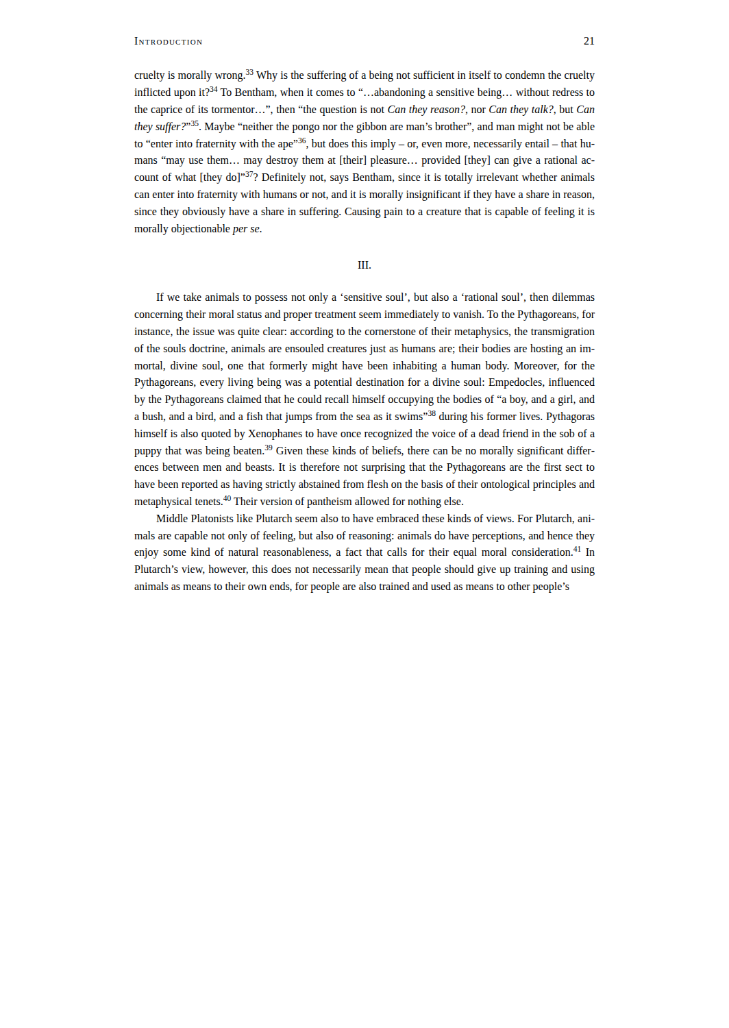Introduction 21
cruelty is morally wrong.33 Why is the suffering of a being not sufficient in itself to condemn the cruelty inflicted upon it?34 To Bentham, when it comes to “…abandoning a sensitive being… without redress to the caprice of its tormentor…”, then “the question is not Can they reason?, nor Can they talk?, but Can they suffer?”35. Maybe “neither the pongo nor the gibbon are man’s brother”, and man might not be able to “enter into fraternity with the ape”36, but does this imply – or, even more, necessarily entail – that humans “may use them… may destroy them at [their] pleasure… provided [they] can give a rational account of what [they do]”37? Definitely not, says Bentham, since it is totally irrelevant whether animals can enter into fraternity with humans or not, and it is morally insignificant if they have a share in reason, since they obviously have a share in suffering. Causing pain to a creature that is capable of feeling it is morally objectionable per se.
III.
If we take animals to possess not only a ‘sensitive soul’, but also a ‘rational soul’, then dilemmas concerning their moral status and proper treatment seem immediately to vanish. To the Pythagoreans, for instance, the issue was quite clear: according to the cornerstone of their metaphysics, the transmigration of the souls doctrine, animals are ensouled creatures just as humans are; their bodies are hosting an immortal, divine soul, one that formerly might have been inhabiting a human body. Moreover, for the Pythagoreans, every living being was a potential destination for a divine soul: Empedocles, influenced by the Pythagoreans claimed that he could recall himself occupying the bodies of “a boy, and a girl, and a bush, and a bird, and a fish that jumps from the sea as it swims”38 during his former lives. Pythagoras himself is also quoted by Xenophanes to have once recognized the voice of a dead friend in the sob of a puppy that was being beaten.39 Given these kinds of beliefs, there can be no morally significant differences between men and beasts. It is therefore not surprising that the Pythagoreans are the first sect to have been reported as having strictly abstained from flesh on the basis of their ontological principles and metaphysical tenets.40 Their version of pantheism allowed for nothing else.
Middle Platonists like Plutarch seem also to have embraced these kinds of views. For Plutarch, animals are capable not only of feeling, but also of reasoning: animals do have perceptions, and hence they enjoy some kind of natural reasonableness, a fact that calls for their equal moral consideration.41 In Plutarch’s view, however, this does not necessarily mean that people should give up training and using animals as means to their own ends, for people are also trained and used as means to other people’s